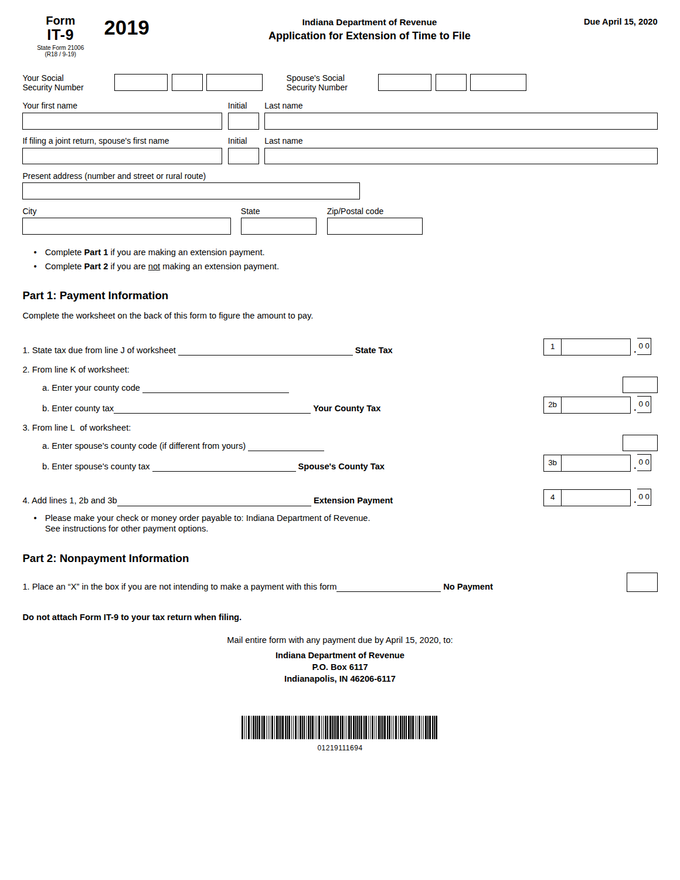Form
IT-9
State Form 21006
(R18 / 9-19)
2019
Indiana Department of Revenue
Application for Extension of Time to File
Due April 15, 2020
Your Social
Security Number
Your Social Security Number part 1 Your Social Security Number part 2 Your Social Security Number part 3
Spouse's Social
Security Number
Spouse's Social Security Number part 1 Spouse's Social Security Number part 2 Spouse's Social Security Number part 3
Your first name
Initial
Last name
If filing a joint return, spouse's first name
Initial
Last name
Present address (number and street or rural route)
City
State
Zip/Postal code
Complete Part 1 if you are making an extension payment.
Complete Part 2 if you are not making an extension payment.
Part 1: Payment Information
Complete the worksheet on the back of this form to figure the amount to pay.
1. State tax due from line J of worksheet State Tax
1
State tax amount
. 0 0
2. From line K of worksheet:
a. Enter your county code
Your county code
b. Enter county tax Your County Tax
2b
Your county tax amount
. 0 0
3. From line L of worksheet:
a. Enter spouse's county code (if different from yours)
Spouse's county code
b. Enter spouse's county tax Spouse's County Tax
3b
Spouse's county tax amount
. 0 0
4. Add lines 1, 2b and 3b Extension Payment
4
Extension payment amount
. 0 0
Please make your check or money order payable to: Indiana Department of Revenue.
See instructions for other payment options.
Part 2: Nonpayment Information
1. Place an “X” in the box if you are not intending to make a payment with this form No Payment
No Payment
Do not attach Form IT-9 to your tax return when filing.
Mail entire form with any payment due by April 15, 2020, to:
Indiana Department of Revenue
P.O. Box 6117
Indianapolis, IN 46206-6117
01219111694